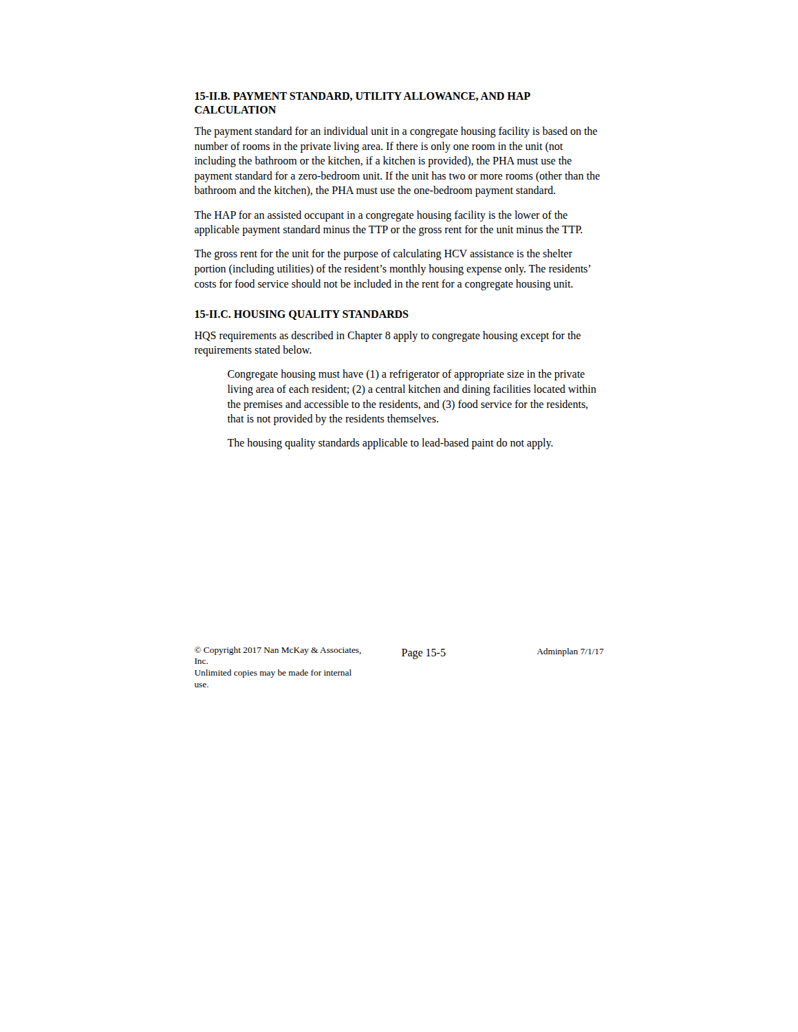15-II.B. PAYMENT STANDARD, UTILITY ALLOWANCE, AND HAP CALCULATION
The payment standard for an individual unit in a congregate housing facility is based on the number of rooms in the private living area. If there is only one room in the unit (not including the bathroom or the kitchen, if a kitchen is provided), the PHA must use the payment standard for a zero-bedroom unit. If the unit has two or more rooms (other than the bathroom and the kitchen), the PHA must use the one-bedroom payment standard.
The HAP for an assisted occupant in a congregate housing facility is the lower of the applicable payment standard minus the TTP or the gross rent for the unit minus the TTP.
The gross rent for the unit for the purpose of calculating HCV assistance is the shelter portion (including utilities) of the resident’s monthly housing expense only. The residents’ costs for food service should not be included in the rent for a congregate housing unit.
15-II.C. HOUSING QUALITY STANDARDS
HQS requirements as described in Chapter 8 apply to congregate housing except for the requirements stated below.
Congregate housing must have (1) a refrigerator of appropriate size in the private living area of each resident; (2) a central kitchen and dining facilities located within the premises and accessible to the residents, and (3) food service for the residents, that is not provided by the residents themselves.
The housing quality standards applicable to lead-based paint do not apply.
© Copyright 2017 Nan McKay & Associates, Inc.
Unlimited copies may be made for internal use.
Page 15-5
Adminplan 7/1/17